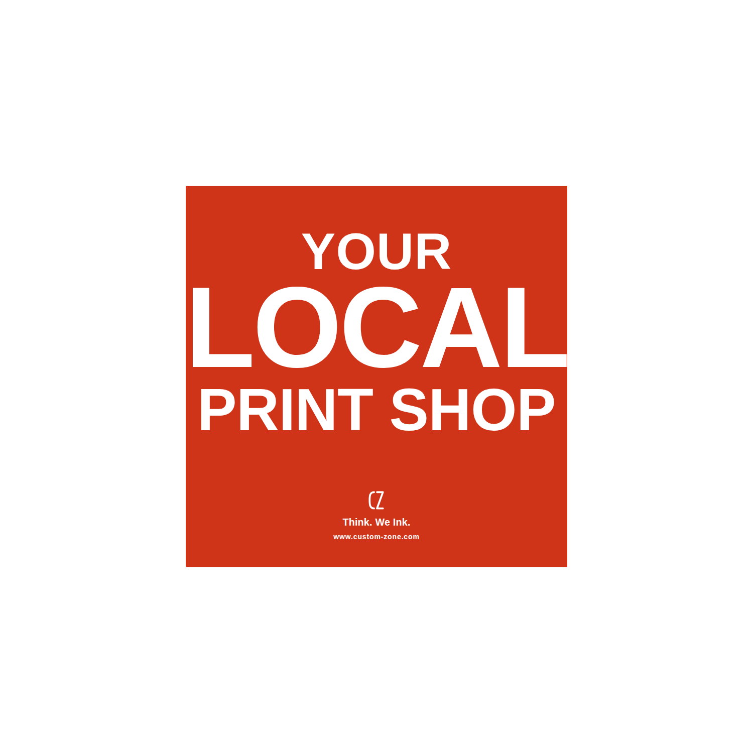Your Local Print Shop
Think. We Ink.
www.custom-zone.com